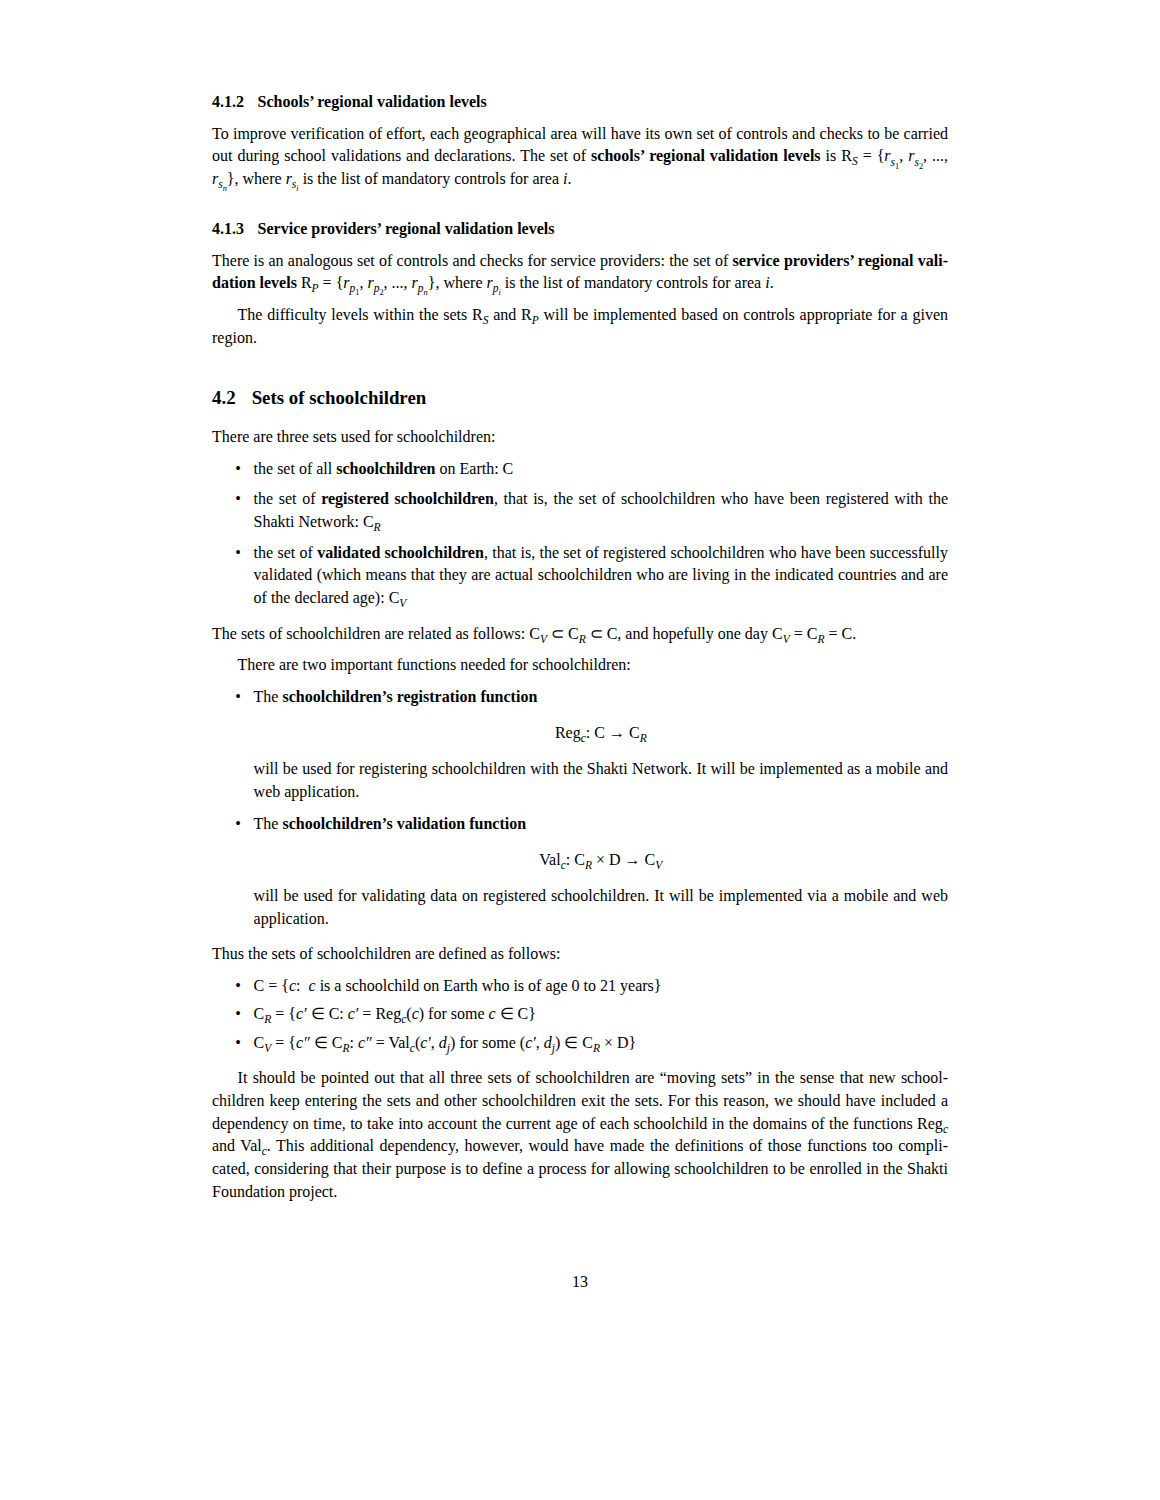4.1.2 Schools’ regional validation levels
To improve verification of effort, each geographical area will have its own set of controls and checks to be carried out during school validations and declarations. The set of schools’ regional validation levels is RS = {rs1, rs2, ..., rsn}, where rsi is the list of mandatory controls for area i.
4.1.3 Service providers’ regional validation levels
There is an analogous set of controls and checks for service providers: the set of service providers’ regional validation levels RP = {rp1, rp2, ..., rpn}, where rpi is the list of mandatory controls for area i.
The difficulty levels within the sets RS and RP will be implemented based on controls appropriate for a given region.
4.2 Sets of schoolchildren
There are three sets used for schoolchildren:
the set of all schoolchildren on Earth: C
the set of registered schoolchildren, that is, the set of schoolchildren who have been registered with the Shakti Network: CR
the set of validated schoolchildren, that is, the set of registered schoolchildren who have been successfully validated (which means that they are actual schoolchildren who are living in the indicated countries and are of the declared age): CV
The sets of schoolchildren are related as follows: CV ⊂ CR ⊂ C, and hopefully one day CV = CR = C.
There are two important functions needed for schoolchildren:
The schoolchildren’s registration function
Regc: C → CR
will be used for registering schoolchildren with the Shakti Network. It will be implemented as a mobile and web application.
The schoolchildren’s validation function
Valc: CR × D → CV
will be used for validating data on registered schoolchildren. It will be implemented via a mobile and web application.
Thus the sets of schoolchildren are defined as follows:
C = {c: c is a schoolchild on Earth who is of age 0 to 21 years}
CR = {c′ ∈ C: c′ = Regc(c) for some c ∈ C}
CV = {c″ ∈ CR: c″ = Valc(c′, dj) for some (c′, dj) ∈ CR × D}
It should be pointed out that all three sets of schoolchildren are “moving sets” in the sense that new schoolchildren keep entering the sets and other schoolchildren exit the sets. For this reason, we should have included a dependency on time, to take into account the current age of each schoolchild in the domains of the functions Regc and Valc. This additional dependency, however, would have made the definitions of those functions too complicated, considering that their purpose is to define a process for allowing schoolchildren to be enrolled in the Shakti Foundation project.
13